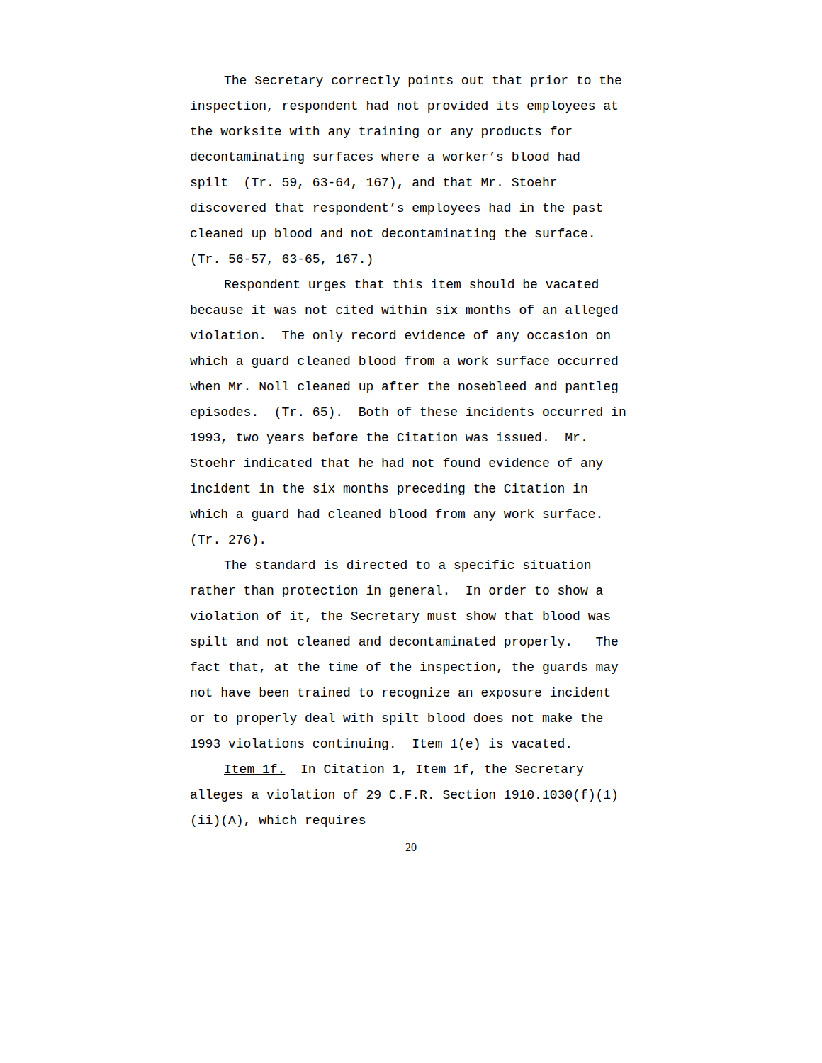The Secretary correctly points out that prior to the inspection, respondent had not provided its employees at the worksite with any training or any products for decontaminating surfaces where a worker’s blood had spilt (Tr. 59, 63-64, 167), and that Mr. Stoehr discovered that respondent’s employees had in the past cleaned up blood and not decontaminating the surface. (Tr. 56-57, 63-65, 167.)
Respondent urges that this item should be vacated because it was not cited within six months of an alleged violation. The only record evidence of any occasion on which a guard cleaned blood from a work surface occurred when Mr. Noll cleaned up after the nosebleed and pantleg episodes. (Tr. 65). Both of these incidents occurred in 1993, two years before the Citation was issued. Mr. Stoehr indicated that he had not found evidence of any incident in the six months preceding the Citation in which a guard had cleaned blood from any work surface. (Tr. 276).
The standard is directed to a specific situation rather than protection in general. In order to show a violation of it, the Secretary must show that blood was spilt and not cleaned and decontaminated properly. The fact that, at the time of the inspection, the guards may not have been trained to recognize an exposure incident or to properly deal with spilt blood does not make the 1993 violations continuing. Item 1(e) is vacated.
Item 1f. In Citation 1, Item 1f, the Secretary alleges a violation of 29 C.F.R. Section 1910.1030(f)(1)(ii)(A), which requires
20